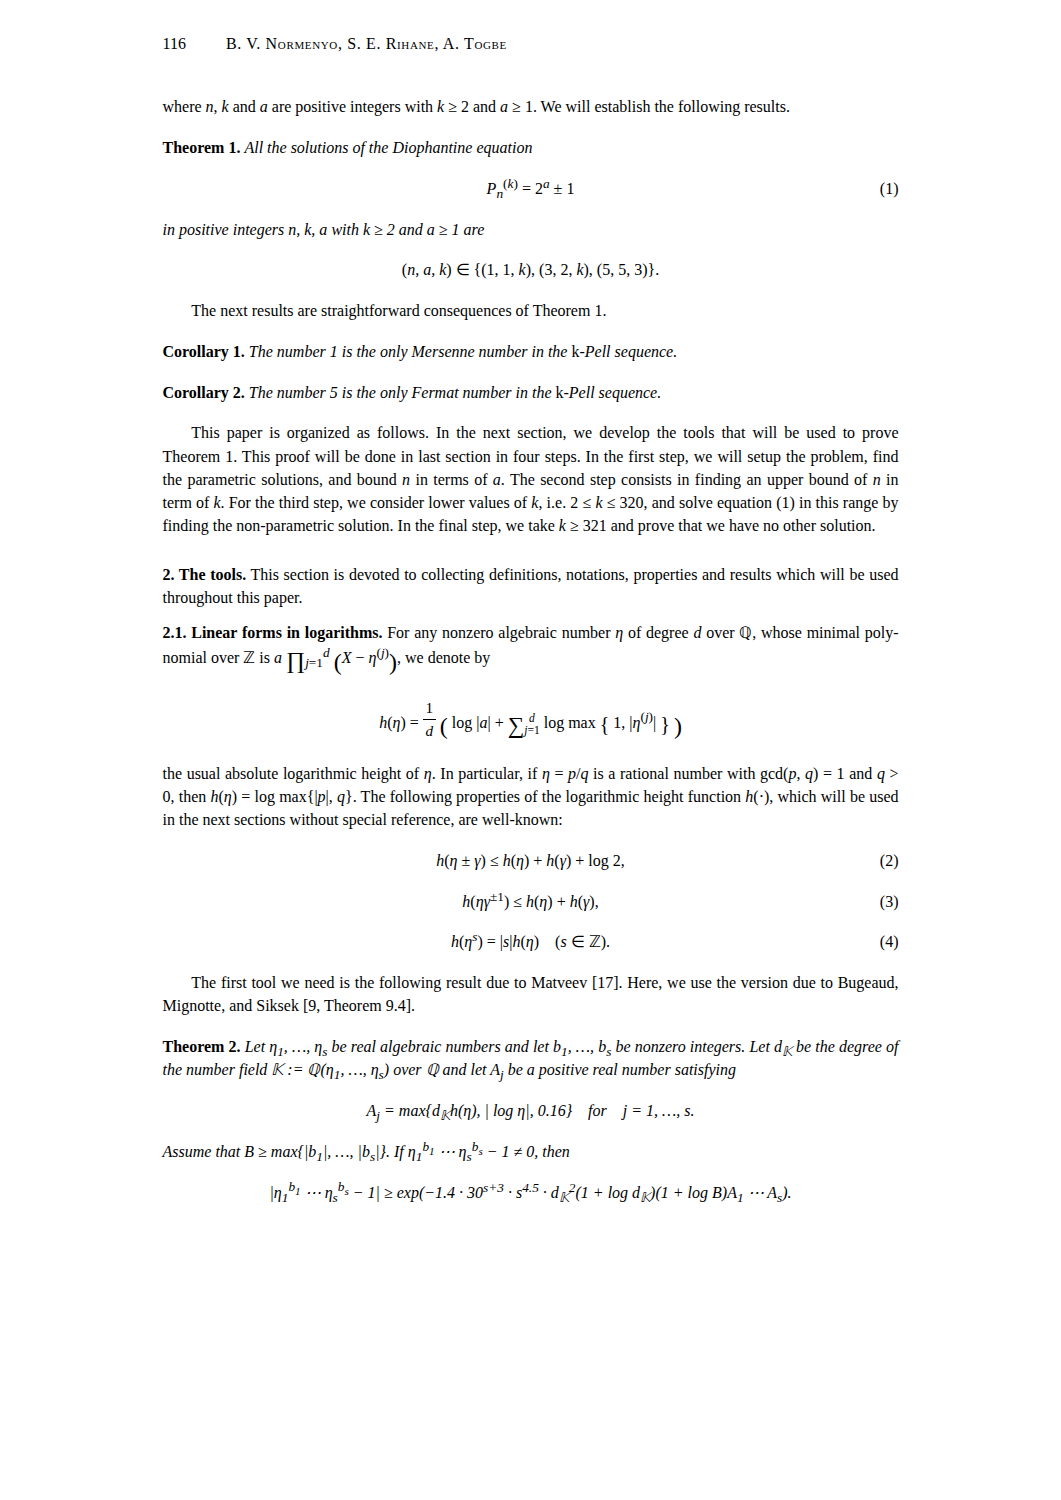116 B. V. Normenyo, S. E. Rihane, A. Togbe
where n, k and a are positive integers with k ≥ 2 and a ≥ 1. We will establish the following results.
Theorem 1. All the solutions of the Diophantine equation
Pn(k) = 2a ± 1 (1)
in positive integers n, k, a with k ≥ 2 and a ≥ 1 are
(n, a, k) ∈ {(1, 1, k), (3, 2, k), (5, 5, 3)}.
The next results are straightforward consequences of Theorem 1.
Corollary 1. The number 1 is the only Mersenne number in the k-Pell sequence.
Corollary 2. The number 5 is the only Fermat number in the k-Pell sequence.
This paper is organized as follows. In the next section, we develop the tools that will be used to prove Theorem 1. This proof will be done in last section in four steps. In the first step, we will setup the problem, find the parametric solutions, and bound n in terms of a. The second step consists in finding an upper bound of n in term of k. For the third step, we consider lower values of k, i.e. 2 ≤ k ≤ 320, and solve equation (1) in this range by finding the non-parametric solution. In the final step, we take k ≥ 321 and prove that we have no other solution.
2. The tools. This section is devoted to collecting definitions, notations, properties and results which will be used throughout this paper.
2.1. Linear forms in logarithms. For any nonzero algebraic number η of degree d over ℚ, whose minimal polynomial over ℤ is a ∏j=1d (X − η(j)), we denote by
h(η) = 1 d ( log |a| + ∑dj=1 log max { 1, |η(j)| } )
the usual absolute logarithmic height of η. In particular, if η = p/q is a rational number with gcd(p, q) = 1 and q > 0, then h(η) = log max{|p|, q}. The following properties of the logarithmic height function h(·), which will be used in the next sections without special reference, are well-known:
h(η ± γ) ≤ h(η) + h(γ) + log 2, (2)
h(ηγ±1) ≤ h(η) + h(γ), (3)
h(ηs) = |s|h(η) (s ∈ ℤ). (4)
The first tool we need is the following result due to Matveev [17]. Here, we use the version due to Bugeaud, Mignotte, and Siksek [9, Theorem 9.4].
Theorem 2. Let η1, …, ηs be real algebraic numbers and let b1, …, bs be nonzero integers. Let d𝕂 be the degree of the number field 𝕂 := ℚ(η1, …, ηs) over ℚ and let Aj be a positive real number satisfying
Aj = max{d𝕂h(η), | log η|, 0.16} for j = 1, …, s.
Assume that B ≥ max{|b1|, …, |bs|}. If η1b1 ⋯ ηsbs − 1 ≠ 0, then
|η1b1 ⋯ ηsbs − 1| ≥ exp(−1.4 · 30s+3 · s4.5 · d𝕂2(1 + log d𝕂)(1 + log B)A1 ⋯ As).